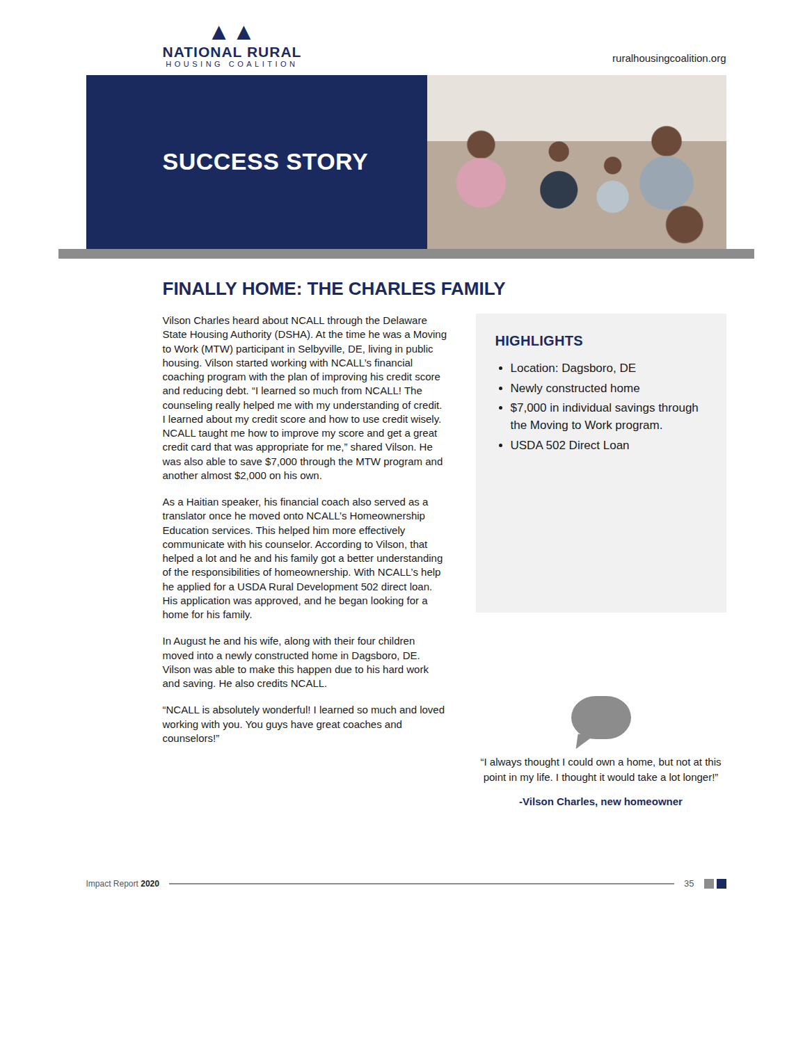▲▲
NATIONAL RURAL
HOUSING COALITION
ruralhousingcoalition.org
SUCCESS STORY
FINALLY HOME: THE CHARLES FAMILY
Vilson Charles heard about NCALL through the Delaware State Housing Authority (DSHA). At the time he was a Moving to Work (MTW) participant in Selbyville, DE, living in public housing. Vilson started working with NCALL’s financial coaching program with the plan of improving his credit score and reducing debt. “I learned so much from NCALL! The counseling really helped me with my understanding of credit. I learned about my credit score and how to use credit wisely. NCALL taught me how to improve my score and get a great credit card that was appropriate for me,” shared Vilson. He was also able to save $7,000 through the MTW program and another almost $2,000 on his own.
As a Haitian speaker, his financial coach also served as a translator once he moved onto NCALL’s Homeownership Education services. This helped him more effectively communicate with his counselor. According to Vilson, that helped a lot and he and his family got a better understanding of the responsibilities of homeownership. With NCALL’s help he applied for a USDA Rural Development 502 direct loan. His application was approved, and he began looking for a home for his family.
In August he and his wife, along with their four children moved into a newly constructed home in Dagsboro, DE. Vilson was able to make this happen due to his hard work and saving. He also credits NCALL.
“NCALL is absolutely wonderful! I learned so much and loved working with you. You guys have great coaches and counselors!”
HIGHLIGHTS
Location: Dagsboro, DE
Newly constructed home
$7,000 in individual savings through the Moving to Work program.
USDA 502 Direct Loan
“I always thought I could own a home, but not at this point in my life. I thought it would take a lot longer!”
-Vilson Charles, new homeowner
Impact Report 2020
35